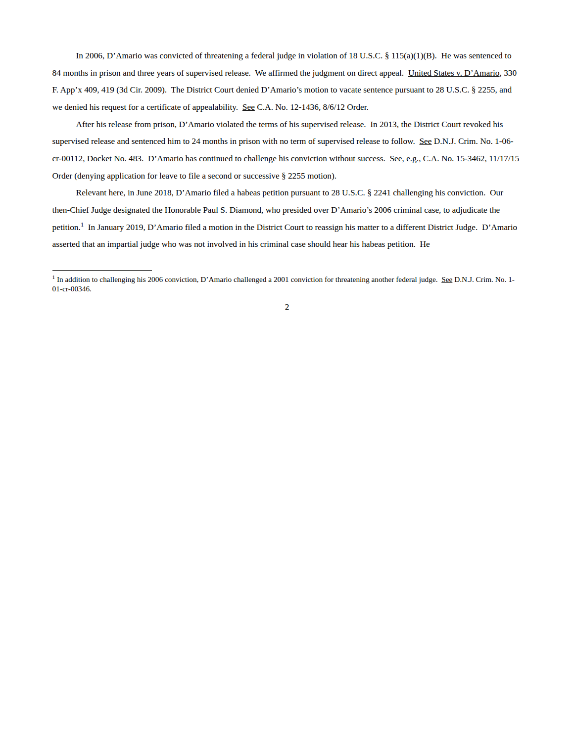In 2006, D’Amario was convicted of threatening a federal judge in violation of 18 U.S.C. § 115(a)(1)(B). He was sentenced to 84 months in prison and three years of supervised release. We affirmed the judgment on direct appeal. United States v. D’Amario, 330 F. App’x 409, 419 (3d Cir. 2009). The District Court denied D’Amario’s motion to vacate sentence pursuant to 28 U.S.C. § 2255, and we denied his request for a certificate of appealability. See C.A. No. 12-1436, 8/6/12 Order.
After his release from prison, D’Amario violated the terms of his supervised release. In 2013, the District Court revoked his supervised release and sentenced him to 24 months in prison with no term of supervised release to follow. See D.N.J. Crim. No. 1-06-cr-00112, Docket No. 483. D’Amario has continued to challenge his conviction without success. See, e.g., C.A. No. 15-3462, 11/17/15 Order (denying application for leave to file a second or successive § 2255 motion).
Relevant here, in June 2018, D’Amario filed a habeas petition pursuant to 28 U.S.C. § 2241 challenging his conviction. Our then-Chief Judge designated the Honorable Paul S. Diamond, who presided over D’Amario’s 2006 criminal case, to adjudicate the petition.1 In January 2019, D’Amario filed a motion in the District Court to reassign his matter to a different District Judge. D’Amario asserted that an impartial judge who was not involved in his criminal case should hear his habeas petition. He
1 In addition to challenging his 2006 conviction, D’Amario challenged a 2001 conviction for threatening another federal judge. See D.N.J. Crim. No. 1-01-cr-00346.
2